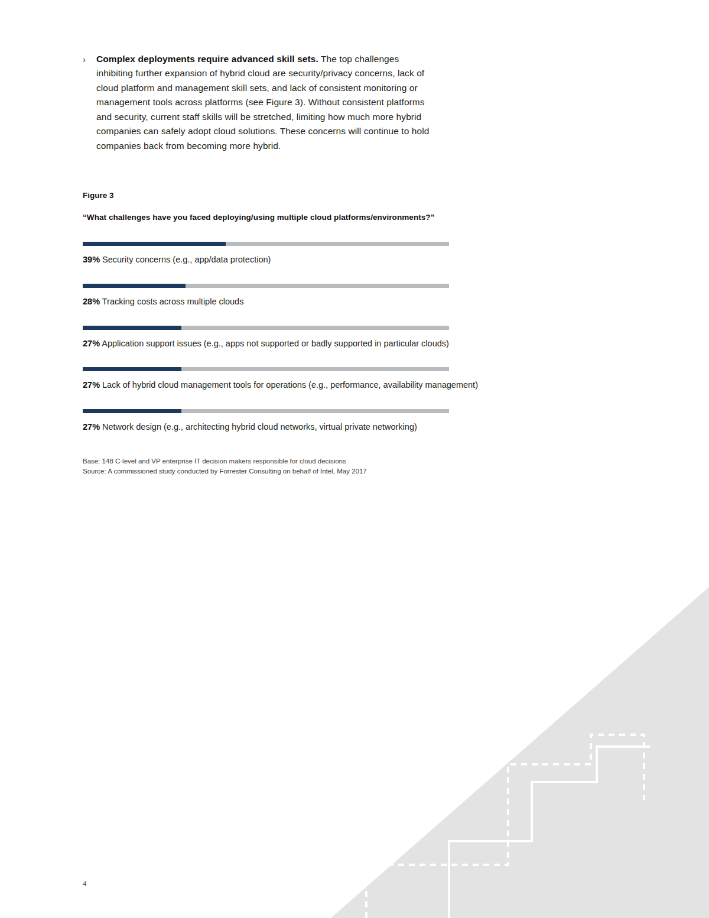›
Complex deployments require advanced skill sets. The top challenges inhibiting further expansion of hybrid cloud are security/privacy concerns, lack of cloud platform and management skill sets, and lack of consistent monitoring or management tools across platforms (see Figure 3). Without consistent platforms and security, current staff skills will be stretched, limiting how much more hybrid companies can safely adopt cloud solutions. These concerns will continue to hold companies back from becoming more hybrid.
Figure 3
“What challenges have you faced deploying/using multiple cloud platforms/environments?”
39% Security concerns (e.g., app/data protection)
28% Tracking costs across multiple clouds
27% Application support issues (e.g., apps not supported or badly supported in particular clouds)
27% Lack of hybrid cloud management tools for operations (e.g., performance, availability management)
27% Network design (e.g., architecting hybrid cloud networks, virtual private networking)
Base: 148 C-level and VP enterprise IT decision makers responsible for cloud decisions
Source: A commissioned study conducted by Forrester Consulting on behalf of Intel, May 2017
4